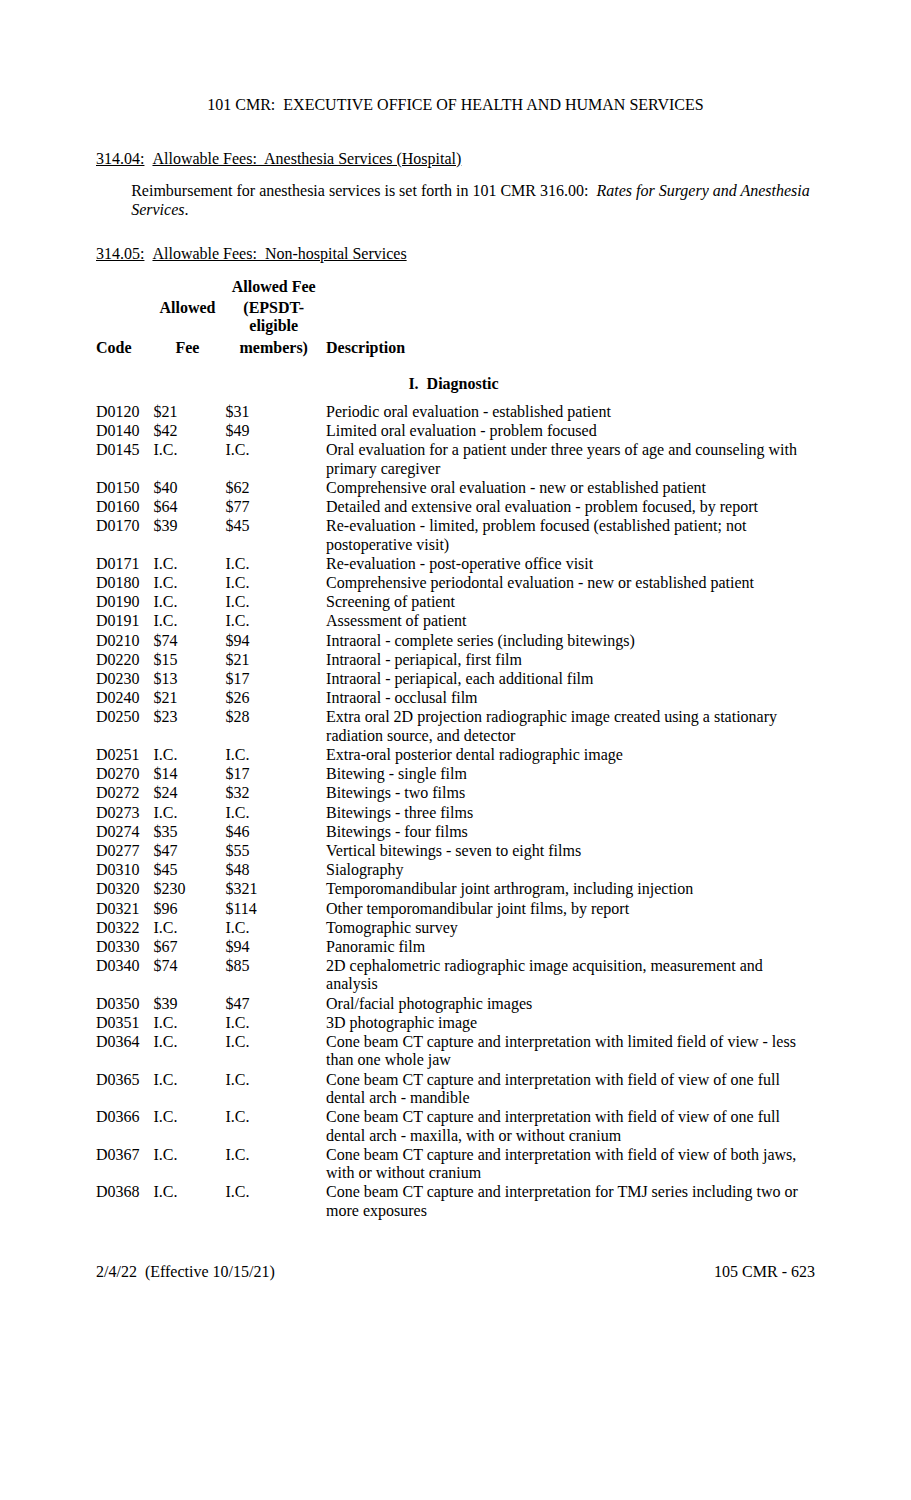101 CMR: EXECUTIVE OFFICE OF HEALTH AND HUMAN SERVICES
314.04: Allowable Fees: Anesthesia Services (Hospital)
Reimbursement for anesthesia services is set forth in 101 CMR 316.00: Rates for Surgery and Anesthesia Services.
314.05: Allowable Fees: Non-hospital Services
| | | Allowed Fee | |
| --- | --- | --- | --- |
| | Allowed | (EPSDT-eligible | |
| Code | Fee | members) | Description |
| I. Diagnostic |
| D0120 | $21 | $31 | Periodic oral evaluation - established patient |
| D0140 | $42 | $49 | Limited oral evaluation - problem focused |
| D0145 | I.C. | I.C. | Oral evaluation for a patient under three years of age and counseling with primary caregiver |
| D0150 | $40 | $62 | Comprehensive oral evaluation - new or established patient |
| D0160 | $64 | $77 | Detailed and extensive oral evaluation - problem focused, by report |
| D0170 | $39 | $45 | Re-evaluation - limited, problem focused (established patient; not postoperative visit) |
| D0171 | I.C. | I.C. | Re-evaluation - post-operative office visit |
| D0180 | I.C. | I.C. | Comprehensive periodontal evaluation - new or established patient |
| D0190 | I.C. | I.C. | Screening of patient |
| D0191 | I.C. | I.C. | Assessment of patient |
| D0210 | $74 | $94 | Intraoral - complete series (including bitewings) |
| D0220 | $15 | $21 | Intraoral - periapical, first film |
| D0230 | $13 | $17 | Intraoral - periapical, each additional film |
| D0240 | $21 | $26 | Intraoral - occlusal film |
| D0250 | $23 | $28 | Extra oral 2D projection radiographic image created using a stationary radiation source, and detector |
| D0251 | I.C. | I.C. | Extra-oral posterior dental radiographic image |
| D0270 | $14 | $17 | Bitewing - single film |
| D0272 | $24 | $32 | Bitewings - two films |
| D0273 | I.C. | I.C. | Bitewings - three films |
| D0274 | $35 | $46 | Bitewings - four films |
| D0277 | $47 | $55 | Vertical bitewings - seven to eight films |
| D0310 | $45 | $48 | Sialography |
| D0320 | $230 | $321 | Temporomandibular joint arthrogram, including injection |
| D0321 | $96 | $114 | Other temporomandibular joint films, by report |
| D0322 | I.C. | I.C. | Tomographic survey |
| D0330 | $67 | $94 | Panoramic film |
| D0340 | $74 | $85 | 2D cephalometric radiographic image acquisition, measurement and analysis |
| D0350 | $39 | $47 | Oral/facial photographic images |
| D0351 | I.C. | I.C. | 3D photographic image |
| D0364 | I.C. | I.C. | Cone beam CT capture and interpretation with limited field of view - less than one whole jaw |
| D0365 | I.C. | I.C. | Cone beam CT capture and interpretation with field of view of one full dental arch - mandible |
| D0366 | I.C. | I.C. | Cone beam CT capture and interpretation with field of view of one full dental arch - maxilla, with or without cranium |
| D0367 | I.C. | I.C. | Cone beam CT capture and interpretation with field of view of both jaws, with or without cranium |
| D0368 | I.C. | I.C. | Cone beam CT capture and interpretation for TMJ series including two or more exposures |
2/4/22 (Effective 10/15/21)
105 CMR - 623